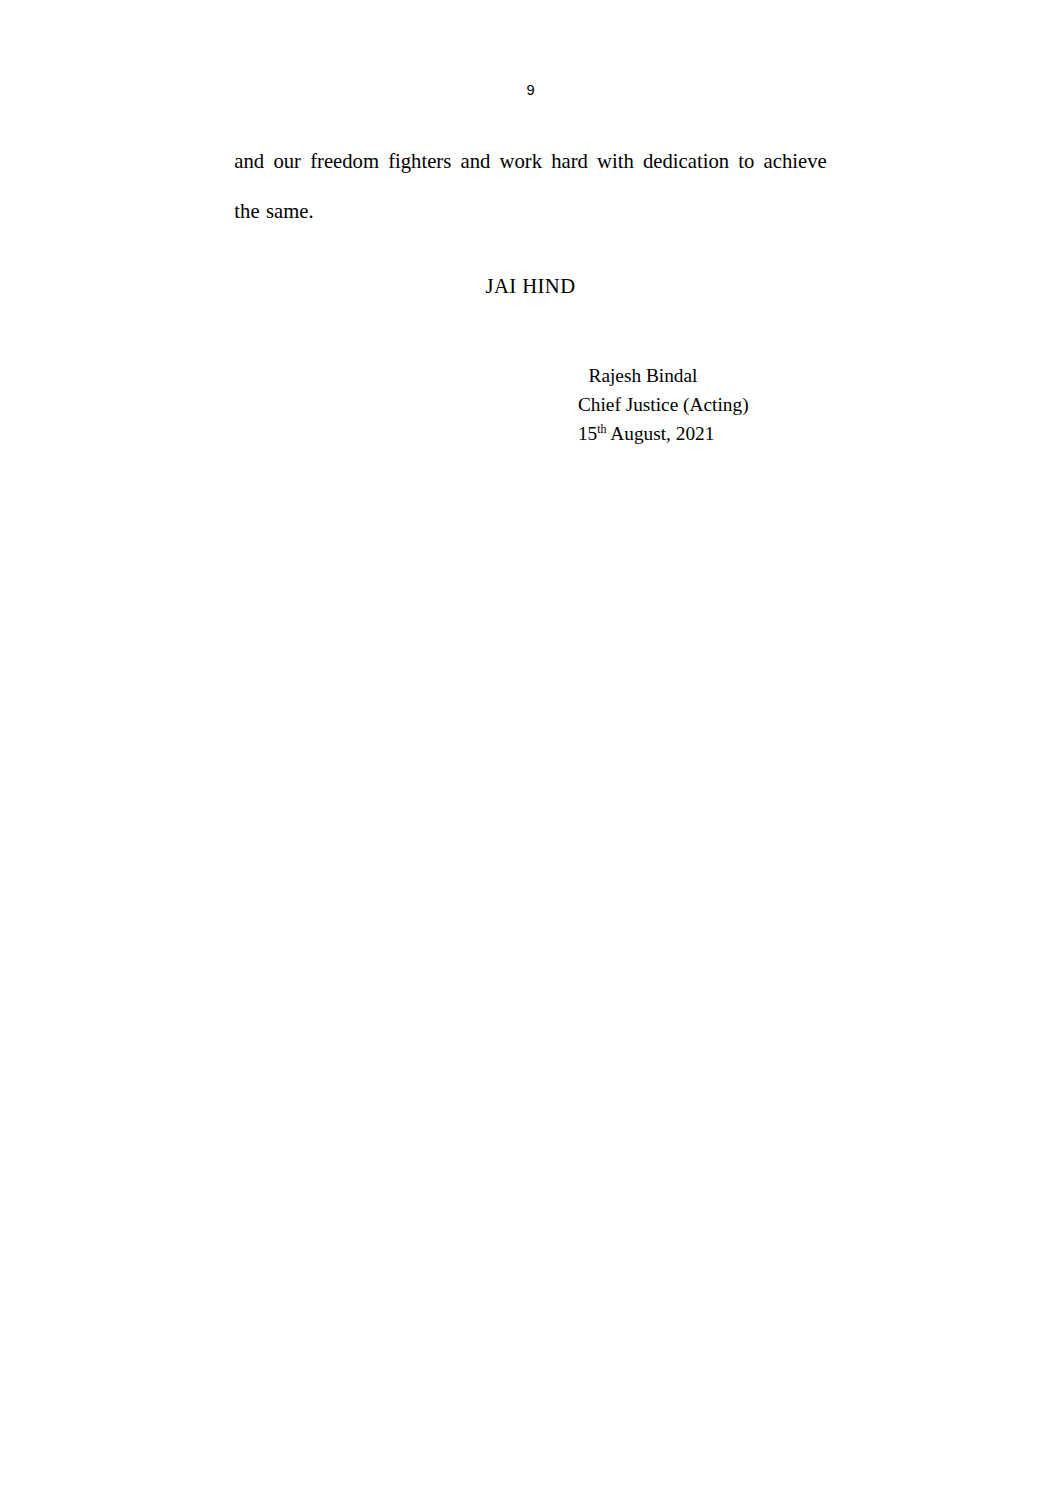9
and our freedom fighters and work hard with dedication to achieve the same.
JAI HIND
Rajesh Bindal
Chief Justice (Acting)
15th August, 2021